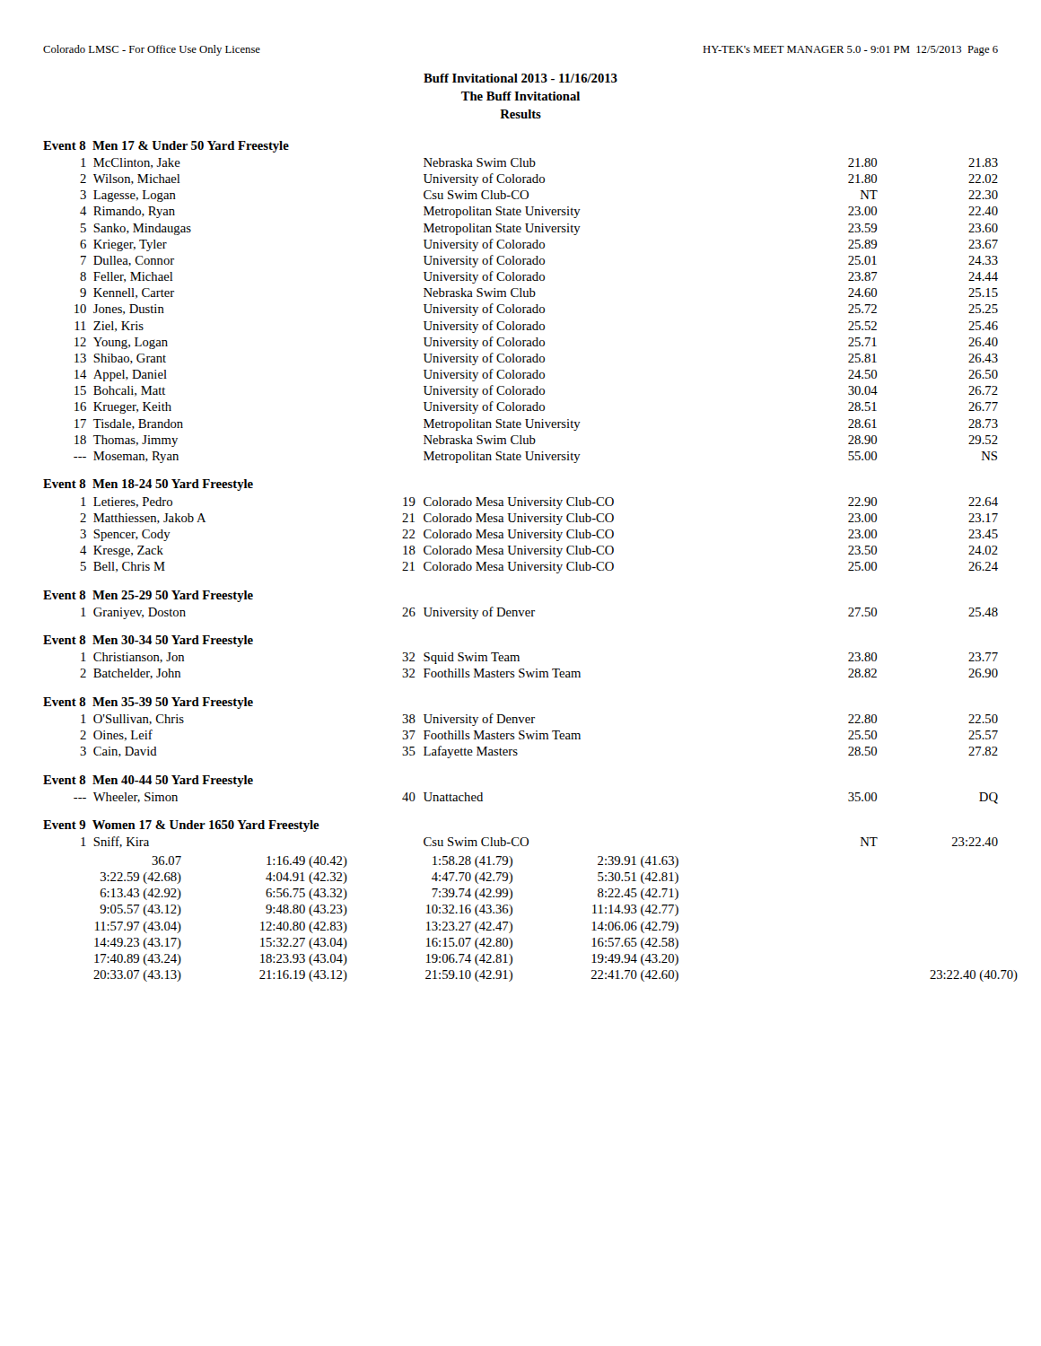Colorado LMSC - For Office Use Only License HY-TEK's MEET MANAGER 5.0 - 9:01 PM 12/5/2013 Page 6
Buff Invitational 2013 - 11/16/2013
The Buff Invitational
Results
Event 8 Men 17 & Under 50 Yard Freestyle
| 1 | McClinton, Jake | | Nebraska Swim Club | 21.80 | 21.83 |
| 2 | Wilson, Michael | | University of Colorado | 21.80 | 22.02 |
| 3 | Lagesse, Logan | | Csu Swim Club-CO | NT | 22.30 |
| 4 | Rimando, Ryan | | Metropolitan State University | 23.00 | 22.40 |
| 5 | Sanko, Mindaugas | | Metropolitan State University | 23.59 | 23.60 |
| 6 | Krieger, Tyler | | University of Colorado | 25.89 | 23.67 |
| 7 | Dullea, Connor | | University of Colorado | 25.01 | 24.33 |
| 8 | Feller, Michael | | University of Colorado | 23.87 | 24.44 |
| 9 | Kennell, Carter | | Nebraska Swim Club | 24.60 | 25.15 |
| 10 | Jones, Dustin | | University of Colorado | 25.72 | 25.25 |
| 11 | Ziel, Kris | | University of Colorado | 25.52 | 25.46 |
| 12 | Young, Logan | | University of Colorado | 25.71 | 26.40 |
| 13 | Shibao, Grant | | University of Colorado | 25.81 | 26.43 |
| 14 | Appel, Daniel | | University of Colorado | 24.50 | 26.50 |
| 15 | Bohcali, Matt | | University of Colorado | 30.04 | 26.72 |
| 16 | Krueger, Keith | | University of Colorado | 28.51 | 26.77 |
| 17 | Tisdale, Brandon | | Metropolitan State University | 28.61 | 28.73 |
| 18 | Thomas, Jimmy | | Nebraska Swim Club | 28.90 | 29.52 |
| --- | Moseman, Ryan | | Metropolitan State University | 55.00 | NS |
Event 8 Men 18-24 50 Yard Freestyle
| 1 | Letieres, Pedro | 19 | Colorado Mesa University Club-CO | 22.90 | 22.64 |
| 2 | Matthiessen, Jakob A | 21 | Colorado Mesa University Club-CO | 23.00 | 23.17 |
| 3 | Spencer, Cody | 22 | Colorado Mesa University Club-CO | 23.00 | 23.45 |
| 4 | Kresge, Zack | 18 | Colorado Mesa University Club-CO | 23.50 | 24.02 |
| 5 | Bell, Chris M | 21 | Colorado Mesa University Club-CO | 25.00 | 26.24 |
Event 8 Men 25-29 50 Yard Freestyle
| 1 | Graniyev, Doston | 26 | University of Denver | 27.50 | 25.48 |
Event 8 Men 30-34 50 Yard Freestyle
| 1 | Christianson, Jon | 32 | Squid Swim Team | 23.80 | 23.77 |
| 2 | Batchelder, John | 32 | Foothills Masters Swim Team | 28.82 | 26.90 |
Event 8 Men 35-39 50 Yard Freestyle
| 1 | O'Sullivan, Chris | 38 | University of Denver | 22.80 | 22.50 |
| 2 | Oines, Leif | 37 | Foothills Masters Swim Team | 25.50 | 25.57 |
| 3 | Cain, David | 35 | Lafayette Masters | 28.50 | 27.82 |
Event 8 Men 40-44 50 Yard Freestyle
| --- | Wheeler, Simon | 40 | Unattached | 35.00 | DQ |
Event 9 Women 17 & Under 1650 Yard Freestyle
| 1 | Sniff, Kira | | Csu Swim Club-CO | NT | 23:22.40 |
| 36.07 | 1:16.49 (40.42) | 1:58.28 (41.79) | 2:39.91 (41.63) | |
| 3:22.59 (42.68) | 4:04.91 (42.32) | 4:47.70 (42.79) | 5:30.51 (42.81) | |
| 6:13.43 (42.92) | 6:56.75 (43.32) | 7:39.74 (42.99) | 8:22.45 (42.71) | |
| 9:05.57 (43.12) | 9:48.80 (43.23) | 10:32.16 (43.36) | 11:14.93 (42.77) | |
| 11:57.97 (43.04) | 12:40.80 (42.83) | 13:23.27 (42.47) | 14:06.06 (42.79) | |
| 14:49.23 (43.17) | 15:32.27 (43.04) | 16:15.07 (42.80) | 16:57.65 (42.58) | |
| 17:40.89 (43.24) | 18:23.93 (43.04) | 19:06.74 (42.81) | 19:49.94 (43.20) | |
| 20:33.07 (43.13) | 21:16.19 (43.12) | 21:59.10 (42.91) | 22:41.70 (42.60) | 23:22.40 (40.70) |